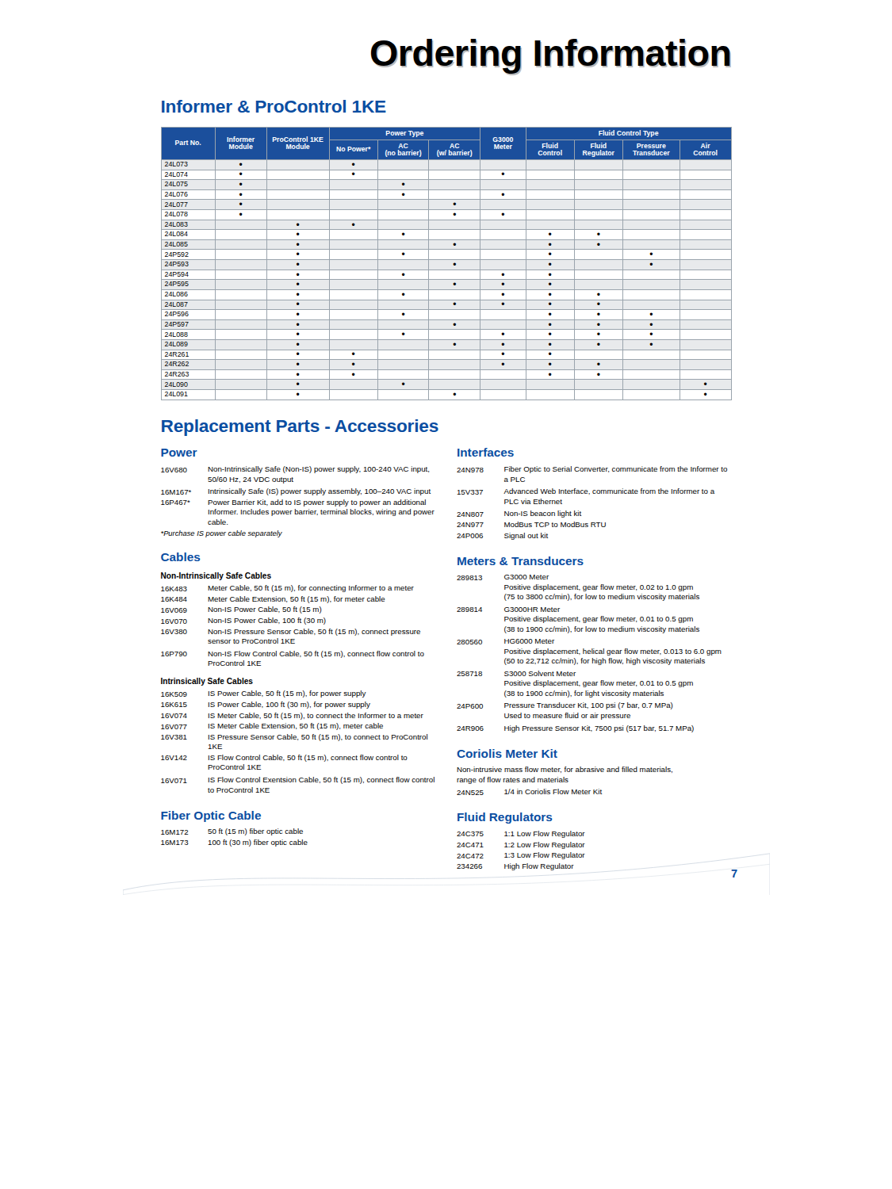Ordering Information
Informer & ProControl 1KE
| Part No. | Informer Module | ProControl 1KE Module | Power Type | G3000 Meter | Fluid Control Type |
| --- | --- | --- | --- | --- | --- |
| No Power* | AC (no barrier) | AC (w/ barrier) | Fluid Control | Fluid Regulator | Pressure Transducer | Air Control |
| 24L073 | | | | | | | | | | |
| 24L074 | | | | | | | | | | |
| 24L075 | | | | | | | | | | |
| 24L076 | | | | | | | | | | |
| 24L077 | | | | | | | | | | |
| 24L078 | | | | | | | | | | |
| 24L083 | | | | | | | | | | |
| 24L084 | | | | | | | | | | |
| 24L085 | | | | | | | | | | |
| 24P592 | | | | | | | | | | |
| 24P593 | | | | | | | | | | |
| 24P594 | | | | | | | | | | |
| 24P595 | | | | | | | | | | |
| 24L086 | | | | | | | | | | |
| 24L087 | | | | | | | | | | |
| 24P596 | | | | | | | | | | |
| 24P597 | | | | | | | | | | |
| 24L088 | | | | | | | | | | |
| 24L089 | | | | | | | | | | |
| 24R261 | | | | | | | | | | |
| 24R262 | | | | | | | | | | |
| 24R263 | | | | | | | | | | |
| 24L090 | | | | | | | | | | |
| 24L091 | | | | | | | | | | |
Replacement Parts - Accessories
Power
16V680
Non-Intrinsically Safe (Non-IS) power supply, 100-240 VAC input, 50/60 Hz, 24 VDC output
16M167*
Intrinsically Safe (IS) power supply assembly, 100–240 VAC input
16P467*
Power Barrier Kit, add to IS power supply to power an additional Informer. Includes power barrier, terminal blocks, wiring and power cable.
*Purchase IS power cable separately
Cables
Non-Intrinsically Safe Cables
16K483
Meter Cable, 50 ft (15 m), for connecting Informer to a meter
16K484
Meter Cable Extension, 50 ft (15 m), for meter cable
16V069
Non-IS Power Cable, 50 ft (15 m)
16V070
Non-IS Power Cable, 100 ft (30 m)
16V380
Non-IS Pressure Sensor Cable, 50 ft (15 m), connect pressure sensor to ProControl 1KE
16P790
Non-IS Flow Control Cable, 50 ft (15 m), connect flow control to ProControl 1KE
Intrinsically Safe Cables
16K509
IS Power Cable, 50 ft (15 m), for power supply
16K615
IS Power Cable, 100 ft (30 m), for power supply
16V074
IS Meter Cable, 50 ft (15 m), to connect the Informer to a meter
16V077
IS Meter Cable Extension, 50 ft (15 m), meter cable
16V381
IS Pressure Sensor Cable, 50 ft (15 m), to connect to ProControl 1KE
16V142
IS Flow Control Cable, 50 ft (15 m), connect flow control to ProControl 1KE
16V071
IS Flow Control Exentsion Cable, 50 ft (15 m), connect flow control to ProControl 1KE
Fiber Optic Cable
16M172
50 ft (15 m) fiber optic cable
16M173
100 ft (30 m) fiber optic cable
Interfaces
24N978
Fiber Optic to Serial Converter, communicate from the Informer to a PLC
15V337
Advanced Web Interface, communicate from the Informer to a PLC via Ethernet
24N807
Non-IS beacon light kit
24N977
ModBus TCP to ModBus RTU
24P006
Signal out kit
Meters & Transducers
289813
G3000 Meter
Positive displacement, gear flow meter, 0.02 to 1.0 gpm
(75 to 3800 cc/min), for low to medium viscosity materials
289814
G3000HR Meter
Positive displacement, gear flow meter, 0.01 to 0.5 gpm
(38 to 1900 cc/min), for low to medium viscosity materials
280560
HG6000 Meter
Positive displacement, helical gear flow meter, 0.013 to 6.0 gpm
(50 to 22,712 cc/min), for high flow, high viscosity materials
258718
S3000 Solvent Meter
Positive displacement, gear flow meter, 0.01 to 0.5 gpm
(38 to 1900 cc/min), for light viscosity materials
24P600
Pressure Transducer Kit, 100 psi (7 bar, 0.7 MPa)
Used to measure fluid or air pressure
24R906
High Pressure Sensor Kit, 7500 psi (517 bar, 51.7 MPa)
Coriolis Meter Kit
Non-intrusive mass flow meter, for abrasive and filled materials,
range of flow rates and materials
24N525
1/4 in Coriolis Flow Meter Kit
Fluid Regulators
24C375
1:1 Low Flow Regulator
24C471
1:2 Low Flow Regulator
24C472
1:3 Low Flow Regulator
234266
High Flow Regulator
7